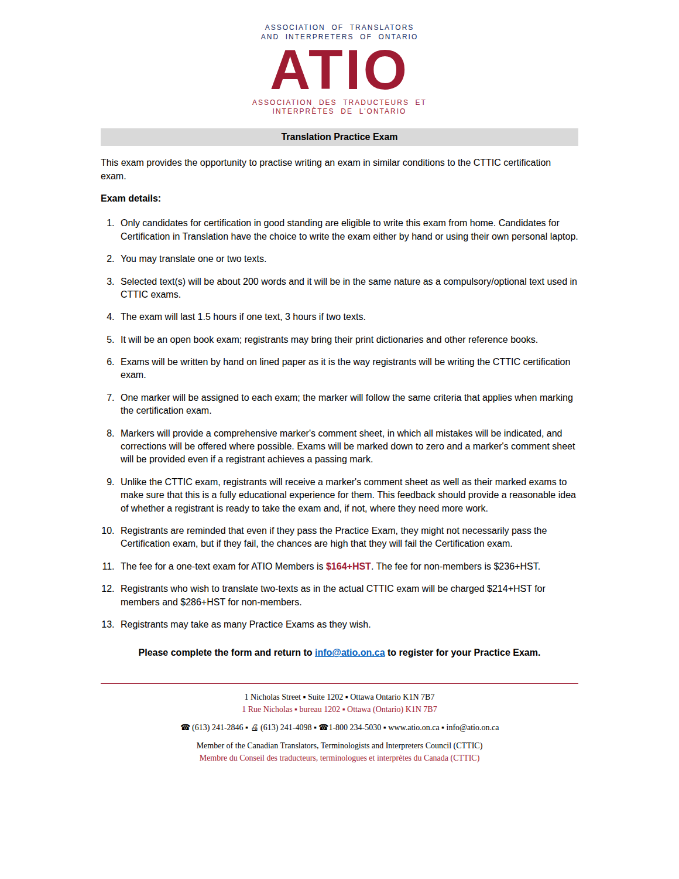ASSOCIATION OF TRANSLATORS
AND INTERPRETERS OF ONTARIO
ATIO
ASSOCIATION DES TRADUCTEURS ET
INTERPRÈTES DE L'ONTARIO
Translation Practice Exam
This exam provides the opportunity to practise writing an exam in similar conditions to the CTTIC certification exam.
Exam details:
Only candidates for certification in good standing are eligible to write this exam from home. Candidates for Certification in Translation have the choice to write the exam either by hand or using their own personal laptop.
You may translate one or two texts.
Selected text(s) will be about 200 words and it will be in the same nature as a compulsory/optional text used in CTTIC exams.
The exam will last 1.5 hours if one text, 3 hours if two texts.
It will be an open book exam; registrants may bring their print dictionaries and other reference books.
Exams will be written by hand on lined paper as it is the way registrants will be writing the CTTIC certification exam.
One marker will be assigned to each exam; the marker will follow the same criteria that applies when marking the certification exam.
Markers will provide a comprehensive marker's comment sheet, in which all mistakes will be indicated, and corrections will be offered where possible. Exams will be marked down to zero and a marker's comment sheet will be provided even if a registrant achieves a passing mark.
Unlike the CTTIC exam, registrants will receive a marker's comment sheet as well as their marked exams to make sure that this is a fully educational experience for them. This feedback should provide a reasonable idea of whether a registrant is ready to take the exam and, if not, where they need more work.
Registrants are reminded that even if they pass the Practice Exam, they might not necessarily pass the Certification exam, but if they fail, the chances are high that they will fail the Certification exam.
The fee for a one-text exam for ATIO Members is $164+HST. The fee for non-members is $236+HST.
Registrants who wish to translate two-texts as in the actual CTTIC exam will be charged $214+HST for members and $286+HST for non-members.
Registrants may take as many Practice Exams as they wish.
Please complete the form and return to info@atio.on.ca to register for your Practice Exam.
1 Nicholas Street ▪ Suite 1202 ▪ Ottawa Ontario K1N 7B7
1 Rue Nicholas ▪ bureau 1202 ▪ Ottawa (Ontario) K1N 7B7
☎ (613) 241-2846 ▪ 🖨 (613) 241-4098 ▪ ☎1-800 234-5030 ▪ www.atio.on.ca ▪ info@atio.on.ca
Member of the Canadian Translators, Terminologists and Interpreters Council (CTTIC)
Membre du Conseil des traducteurs, terminologues et interprètes du Canada (CTTIC)